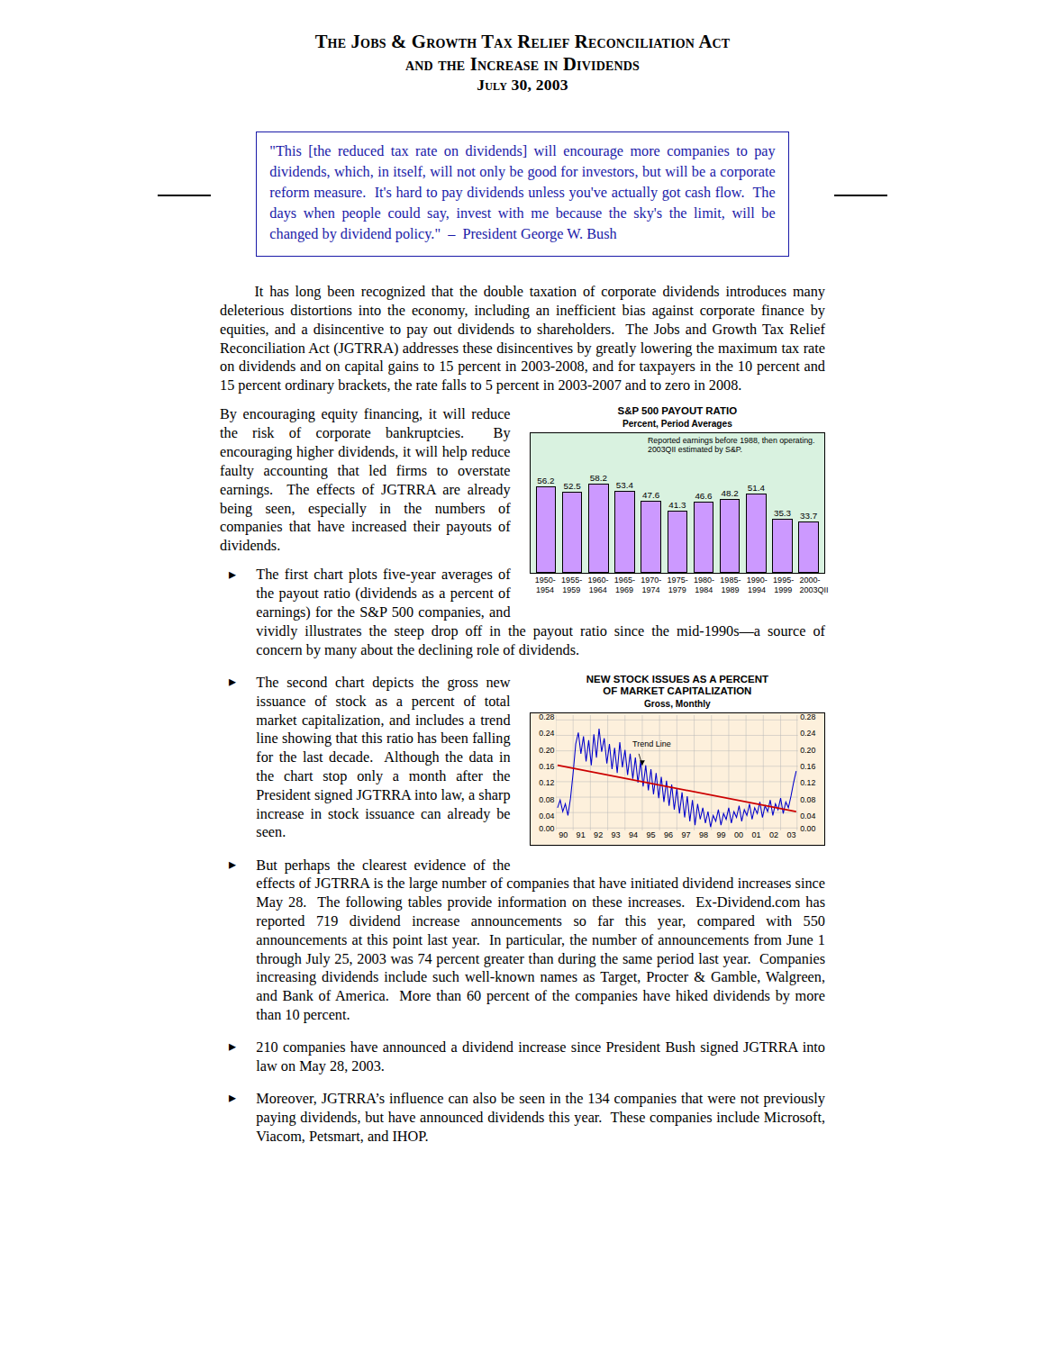The Jobs & Growth Tax Relief Reconciliation Act and the Increase in Dividends July 30, 2003
"This [the reduced tax rate on dividends] will encourage more companies to pay dividends, which, in itself, will not only be good for investors, but will be a corporate reform measure. It's hard to pay dividends unless you've actually got cash flow. The days when people could say, invest with me because the sky's the limit, will be changed by dividend policy." – President George W. Bush
It has long been recognized that the double taxation of corporate dividends introduces many deleterious distortions into the economy, including an inefficient bias against corporate finance by equities, and a disincentive to pay out dividends to shareholders. The Jobs and Growth Tax Relief Reconciliation Act (JGTRRA) addresses these disincentives by greatly lowering the maximum tax rate on dividends and on capital gains to 15 percent in 2003-2008, and for taxpayers in the 10 percent and 15 percent ordinary brackets, the rate falls to 5 percent in 2003-2007 and to zero in 2008.
S&P 500 PAYOUT RATIO
Percent, Period Averages
Reported earnings before 1988, then operating. 2003QII estimated by S&P.
56.2
52.5
58.2
53.4
47.6
41.3
46.6
48.2
51.4
35.3
33.7
1950-
1954
1955-
1959
1960-
1964
1965-
1969
1970-
1974
1975-
1979
1980-
1984
1985-
1989
1990-
1994
1995-
1999
2000-
2003QII
By encouraging equity financing, it will reduce the risk of corporate bankruptcies. By encouraging higher dividends, it will help reduce faulty accounting that led firms to overstate earnings. The effects of JGTRRA are already being seen, especially in the numbers of companies that have increased their payouts of dividends.
The first chart plots five-year averages of the payout ratio (dividends as a percent of earnings) for the S&P 500 companies, and vividly illustrates the steep drop off in the payout ratio since the mid-1990s—a source of concern by many about the declining role of dividends.
NEW STOCK ISSUES AS A PERCENT
OF MARKET CAPITALIZATION
Gross, Monthly
0.28 0.24 0.20 0.16 0.12 0.08 0.04 0.00
0.28 0.24 0.20 0.16 0.12 0.08 0.04 0.00
Trend Line
9091929394959697989900010203
The second chart depicts the gross new issuance of stock as a percent of total market capitalization, and includes a trend line showing that this ratio has been falling for the last decade. Although the data in the chart stop only a month after the President signed JGTRRA into law, a sharp increase in stock issuance can already be seen.
But perhaps the clearest evidence of the effects of JGTRRA is the large number of companies that have initiated dividend increases since May 28. The following tables provide information on these increases. Ex-Dividend.com has reported 719 dividend increase announcements so far this year, compared with 550 announcements at this point last year. In particular, the number of announcements from June 1 through July 25, 2003 was 74 percent greater than during the same period last year. Companies increasing dividends include such well-known names as Target, Procter & Gamble, Walgreen, and Bank of America. More than 60 percent of the companies have hiked dividends by more than 10 percent.
210 companies have announced a dividend increase since President Bush signed JGTRRA into law on May 28, 2003.
Moreover, JGTRRA’s influence can also be seen in the 134 companies that were not previously paying dividends, but have announced dividends this year. These companies include Microsoft, Viacom, Petsmart, and IHOP.